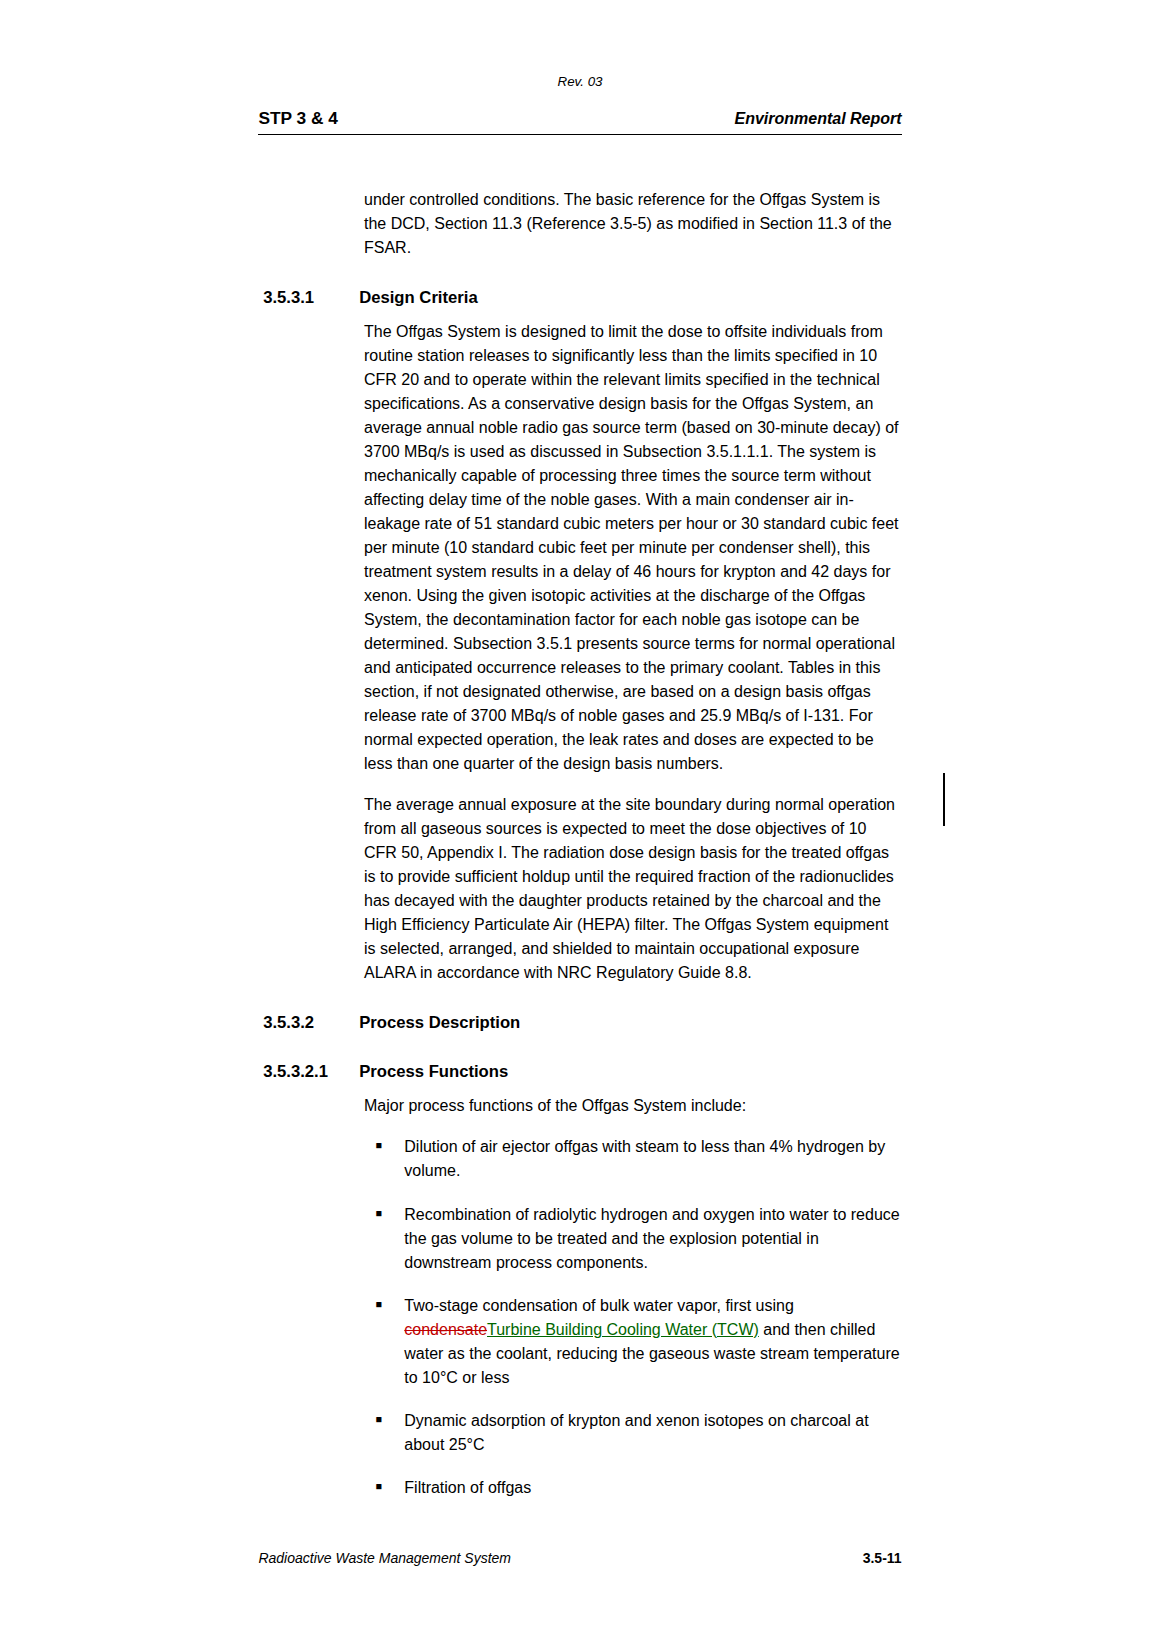Rev. 03
STP 3 & 4
Environmental Report
under controlled conditions. The basic reference for the Offgas System is the DCD, Section 11.3 (Reference 3.5-5) as modified in Section 11.3 of the FSAR.
3.5.3.1 Design Criteria
The Offgas System is designed to limit the dose to offsite individuals from routine station releases to significantly less than the limits specified in 10 CFR 20 and to operate within the relevant limits specified in the technical specifications. As a conservative design basis for the Offgas System, an average annual noble radio gas source term (based on 30-minute decay) of 3700 MBq/s is used as discussed in Subsection 3.5.1.1.1. The system is mechanically capable of processing three times the source term without affecting delay time of the noble gases. With a main condenser air in-leakage rate of 51 standard cubic meters per hour or 30 standard cubic feet per minute (10 standard cubic feet per minute per condenser shell), this treatment system results in a delay of 46 hours for krypton and 42 days for xenon. Using the given isotopic activities at the discharge of the Offgas System, the decontamination factor for each noble gas isotope can be determined. Subsection 3.5.1 presents source terms for normal operational and anticipated occurrence releases to the primary coolant. Tables in this section, if not designated otherwise, are based on a design basis offgas release rate of 3700 MBq/s of noble gases and 25.9 MBq/s of I-131. For normal expected operation, the leak rates and doses are expected to be less than one quarter of the design basis numbers.
The average annual exposure at the site boundary during normal operation from all gaseous sources is expected to meet the dose objectives of 10 CFR 50, Appendix I. The radiation dose design basis for the treated offgas is to provide sufficient holdup until the required fraction of the radionuclides has decayed with the daughter products retained by the charcoal and the High Efficiency Particulate Air (HEPA) filter. The Offgas System equipment is selected, arranged, and shielded to maintain occupational exposure ALARA in accordance with NRC Regulatory Guide 8.8.
3.5.3.2 Process Description
3.5.3.2.1 Process Functions
Major process functions of the Offgas System include:
Dilution of air ejector offgas with steam to less than 4% hydrogen by volume.
Recombination of radiolytic hydrogen and oxygen into water to reduce the gas volume to be treated and the explosion potential in downstream process components.
Two-stage condensation of bulk water vapor, first using condensate Turbine Building Cooling Water (TCW) and then chilled water as the coolant, reducing the gaseous waste stream temperature to 10°C or less
Dynamic adsorption of krypton and xenon isotopes on charcoal at about 25°C
Filtration of offgas
Radioactive Waste Management System
3.5-11